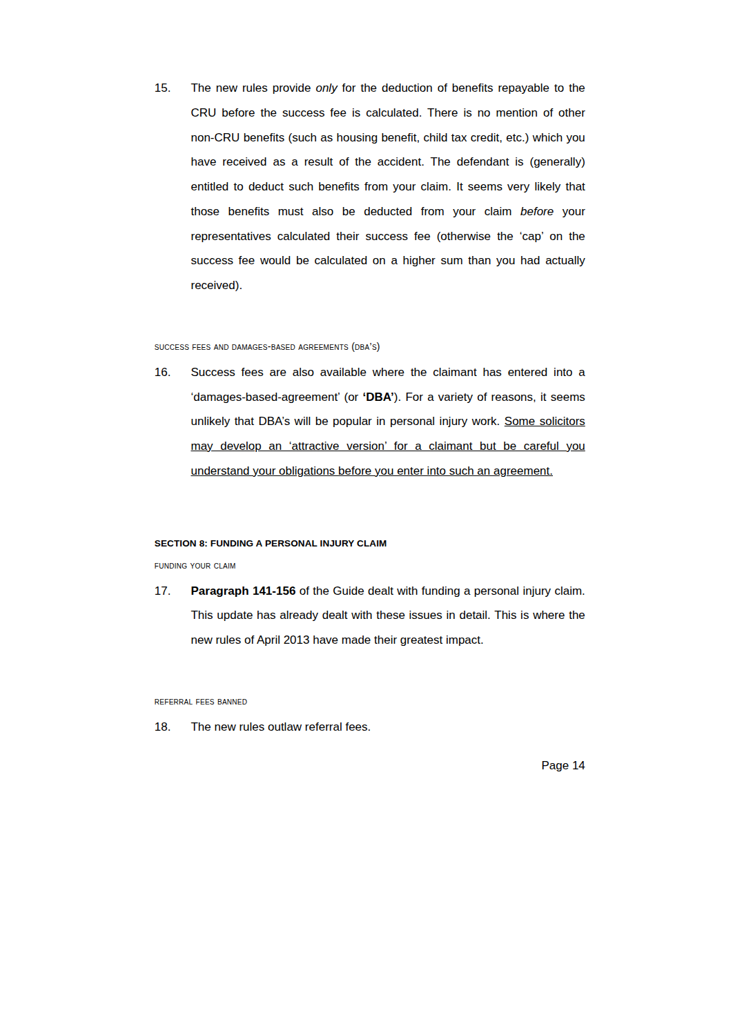15. The new rules provide only for the deduction of benefits repayable to the CRU before the success fee is calculated. There is no mention of other non-CRU benefits (such as housing benefit, child tax credit, etc.) which you have received as a result of the accident. The defendant is (generally) entitled to deduct such benefits from your claim. It seems very likely that those benefits must also be deducted from your claim before your representatives calculated their success fee (otherwise the ‘cap’ on the success fee would be calculated on a higher sum than you had actually received).
Success fees and damages-based agreements (DBA’s)
16. Success fees are also available where the claimant has entered into a ‘damages-based-agreement’ (or ‘DBA’). For a variety of reasons, it seems unlikely that DBA’s will be popular in personal injury work. Some solicitors may develop an ‘attractive version’ for a claimant but be careful you understand your obligations before you enter into such an agreement.
SECTION 8: FUNDING A PERSONAL INJURY CLAIM
Funding your claim
17. Paragraph 141-156 of the Guide dealt with funding a personal injury claim. This update has already dealt with these issues in detail. This is where the new rules of April 2013 have made their greatest impact.
Referral fees banned
18. The new rules outlaw referral fees.
Page 14